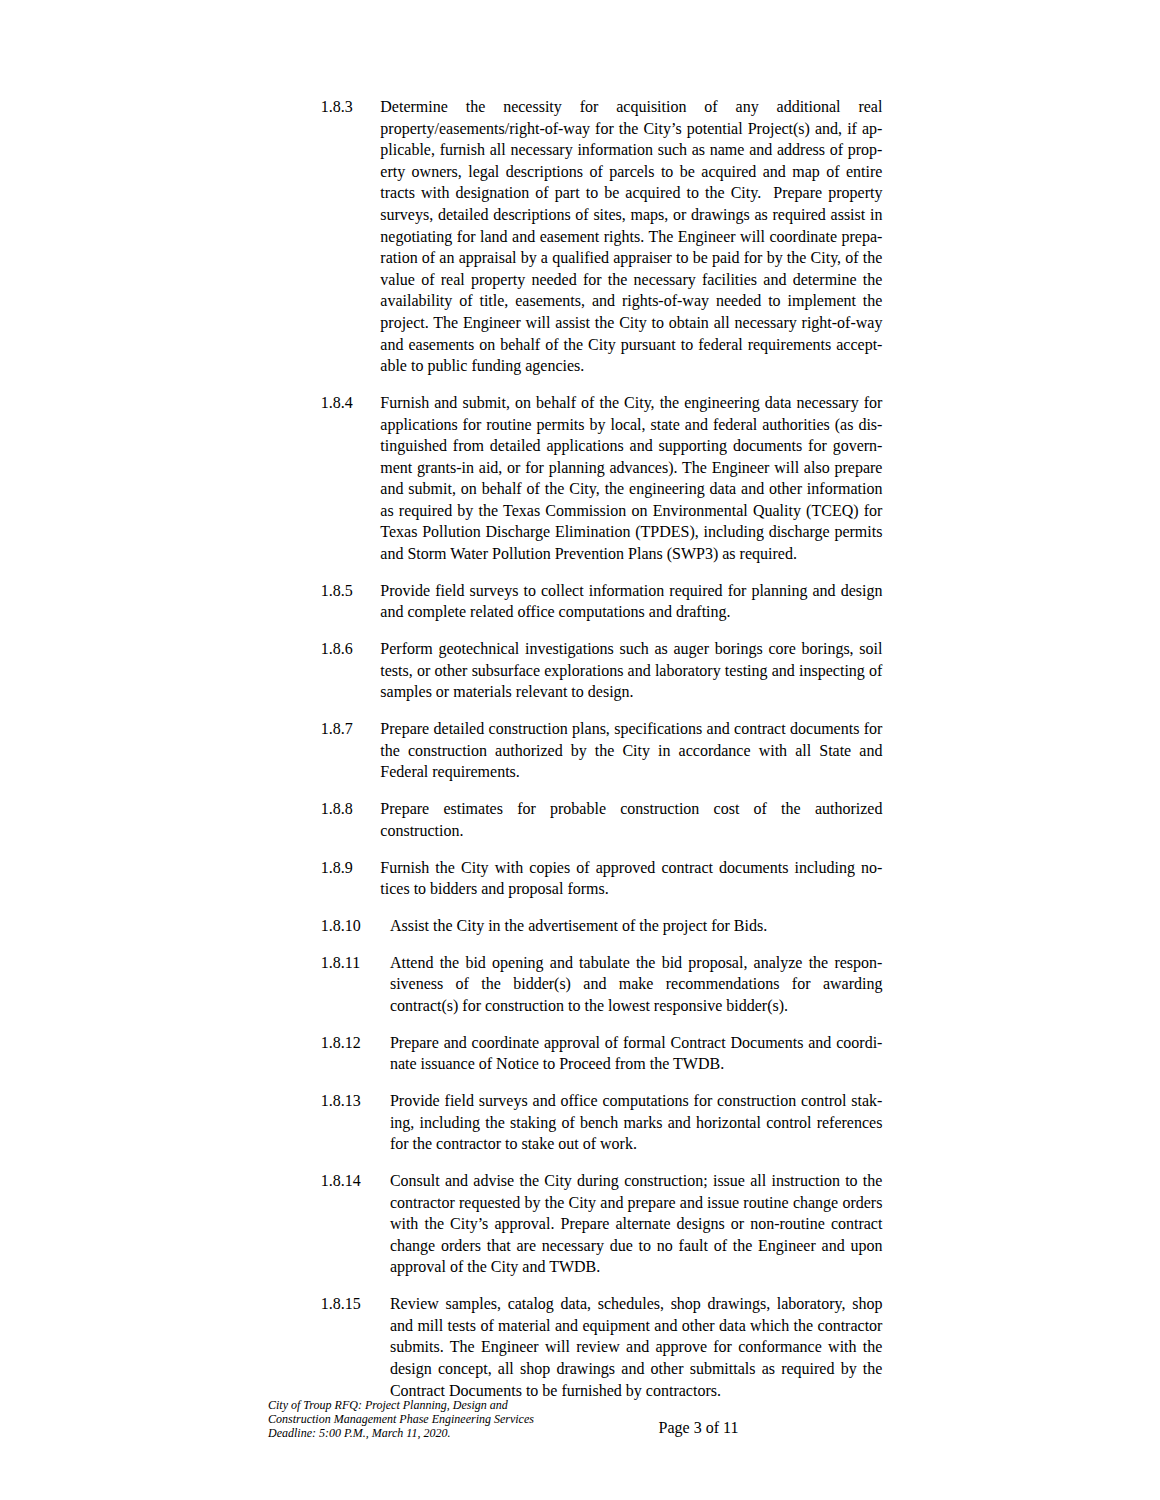1.8.3
Determine the necessity for acquisition of any additional real property/easements/right-of-way for the City’s potential Project(s) and, if applicable, furnish all necessary information such as name and address of property owners, legal descriptions of parcels to be acquired and map of entire tracts with designation of part to be acquired to the City. Prepare property surveys, detailed descriptions of sites, maps, or drawings as required assist in negotiating for land and easement rights. The Engineer will coordinate preparation of an appraisal by a qualified appraiser to be paid for by the City, of the value of real property needed for the necessary facilities and determine the availability of title, easements, and rights-of-way needed to implement the project. The Engineer will assist the City to obtain all necessary right-of-way and easements on behalf of the City pursuant to federal requirements acceptable to public funding agencies.
1.8.4
Furnish and submit, on behalf of the City, the engineering data necessary for applications for routine permits by local, state and federal authorities (as distinguished from detailed applications and supporting documents for government grants-in aid, or for planning advances). The Engineer will also prepare and submit, on behalf of the City, the engineering data and other information as required by the Texas Commission on Environmental Quality (TCEQ) for Texas Pollution Discharge Elimination (TPDES), including discharge permits and Storm Water Pollution Prevention Plans (SWP3) as required.
1.8.5
Provide field surveys to collect information required for planning and design and complete related office computations and drafting.
1.8.6
Perform geotechnical investigations such as auger borings core borings, soil tests, or other subsurface explorations and laboratory testing and inspecting of samples or materials relevant to design.
1.8.7
Prepare detailed construction plans, specifications and contract documents for the construction authorized by the City in accordance with all State and Federal requirements.
1.8.8
Prepare estimates for probable construction cost of the authorized construction.
1.8.9
Furnish the City with copies of approved contract documents including notices to bidders and proposal forms.
1.8.10
Assist the City in the advertisement of the project for Bids.
1.8.11
Attend the bid opening and tabulate the bid proposal, analyze the responsiveness of the bidder(s) and make recommendations for awarding contract(s) for construction to the lowest responsive bidder(s).
1.8.12
Prepare and coordinate approval of formal Contract Documents and coordinate issuance of Notice to Proceed from the TWDB.
1.8.13
Provide field surveys and office computations for construction control staking, including the staking of bench marks and horizontal control references for the contractor to stake out of work.
1.8.14
Consult and advise the City during construction; issue all instruction to the contractor requested by the City and prepare and issue routine change orders with the City’s approval. Prepare alternate designs or non-routine contract change orders that are necessary due to no fault of the Engineer and upon approval of the City and TWDB.
1.8.15
Review samples, catalog data, schedules, shop drawings, laboratory, shop and mill tests of material and equipment and other data which the contractor submits. The Engineer will review and approve for conformance with the design concept, all shop drawings and other submittals as required by the Contract Documents to be furnished by contractors.
City of Troup RFQ: Project Planning, Design and
Construction Management Phase Engineering Services
Deadline: 5:00 P.M., March 11, 2020.
Page 3 of 11